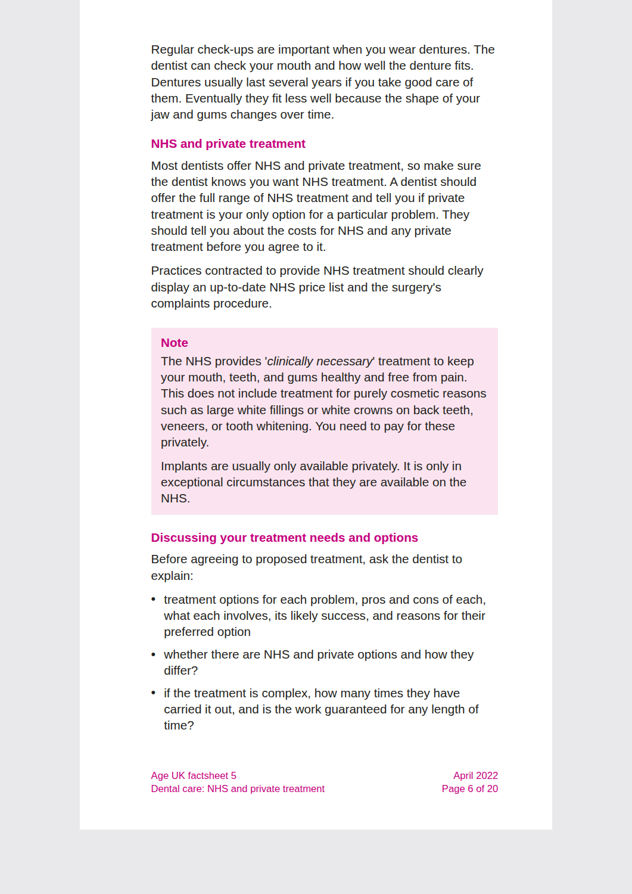Regular check-ups are important when you wear dentures. The dentist can check your mouth and how well the denture fits. Dentures usually last several years if you take good care of them. Eventually they fit less well because the shape of your jaw and gums changes over time.
NHS and private treatment
Most dentists offer NHS and private treatment, so make sure the dentist knows you want NHS treatment. A dentist should offer the full range of NHS treatment and tell you if private treatment is your only option for a particular problem. They should tell you about the costs for NHS and any private treatment before you agree to it.
Practices contracted to provide NHS treatment should clearly display an up-to-date NHS price list and the surgery's complaints procedure.
Note
The NHS provides 'clinically necessary' treatment to keep your mouth, teeth, and gums healthy and free from pain. This does not include treatment for purely cosmetic reasons such as large white fillings or white crowns on back teeth, veneers, or tooth whitening. You need to pay for these privately.
Implants are usually only available privately. It is only in exceptional circumstances that they are available on the NHS.
Discussing your treatment needs and options
Before agreeing to proposed treatment, ask the dentist to explain:
treatment options for each problem, pros and cons of each, what each involves, its likely success, and reasons for their preferred option
whether there are NHS and private options and how they differ?
if the treatment is complex, how many times they have carried it out, and is the work guaranteed for any length of time?
Age UK factsheet 5
Dental care: NHS and private treatment
April 2022
Page 6 of 20